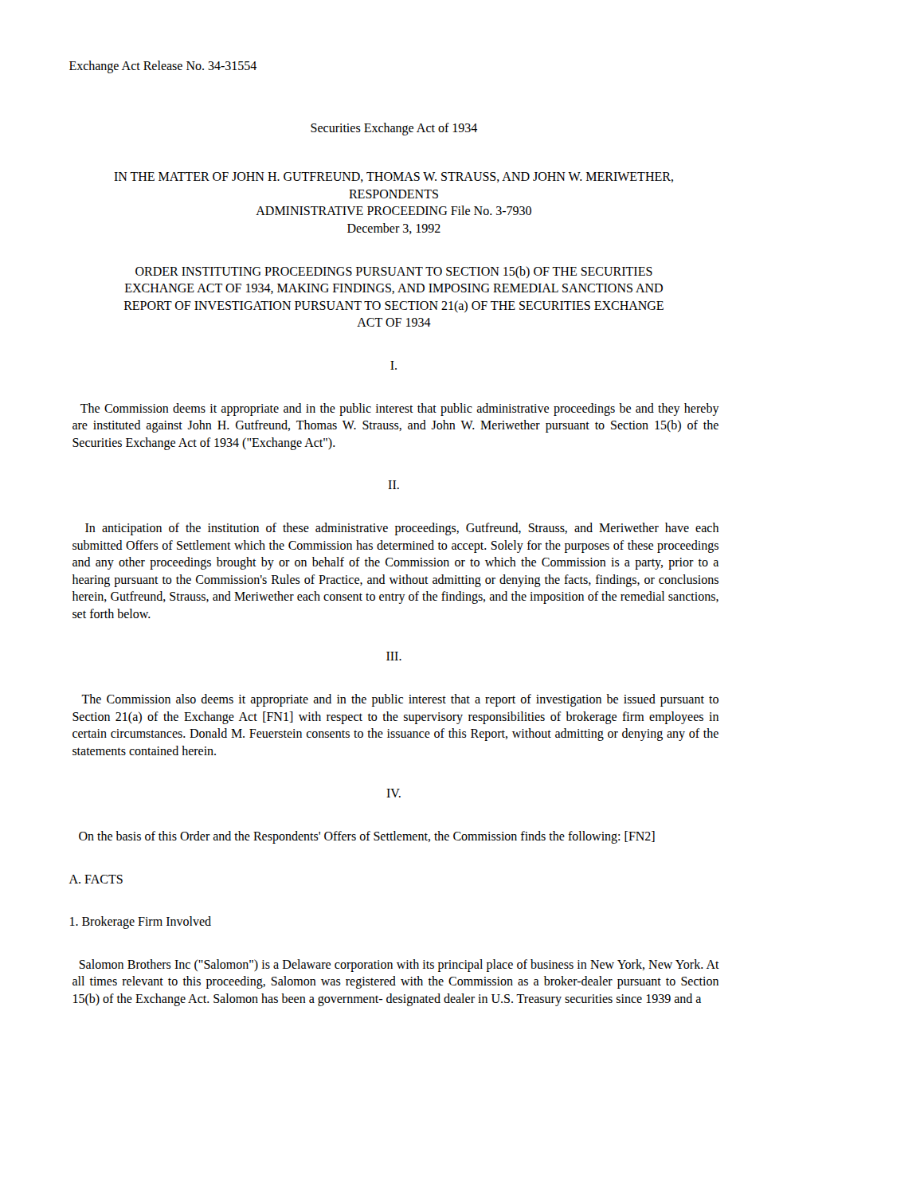Exchange Act Release No. 34-31554
Securities Exchange Act of 1934
IN THE MATTER OF JOHN H. GUTFREUND, THOMAS W. STRAUSS, AND JOHN W. MERIWETHER,
RESPONDENTS
ADMINISTRATIVE PROCEEDING File No. 3-7930
December 3, 1992
ORDER INSTITUTING PROCEEDINGS PURSUANT TO SECTION 15(b) OF THE SECURITIES
EXCHANGE ACT OF 1934, MAKING FINDINGS, AND IMPOSING REMEDIAL SANCTIONS AND
REPORT OF INVESTIGATION PURSUANT TO SECTION 21(a) OF THE SECURITIES EXCHANGE
ACT OF 1934
I.
The Commission deems it appropriate and in the public interest that public administrative proceedings be and they hereby are instituted against John H. Gutfreund, Thomas W. Strauss, and John W. Meriwether pursuant to Section 15(b) of the Securities Exchange Act of 1934 ("Exchange Act").
II.
In anticipation of the institution of these administrative proceedings, Gutfreund, Strauss, and Meriwether have each submitted Offers of Settlement which the Commission has determined to accept. Solely for the purposes of these proceedings and any other proceedings brought by or on behalf of the Commission or to which the Commission is a party, prior to a hearing pursuant to the Commission's Rules of Practice, and without admitting or denying the facts, findings, or conclusions herein, Gutfreund, Strauss, and Meriwether each consent to entry of the findings, and the imposition of the remedial sanctions, set forth below.
III.
The Commission also deems it appropriate and in the public interest that a report of investigation be issued pursuant to Section 21(a) of the Exchange Act [FN1] with respect to the supervisory responsibilities of brokerage firm employees in certain circumstances. Donald M. Feuerstein consents to the issuance of this Report, without admitting or denying any of the statements contained herein.
IV.
On the basis of this Order and the Respondents' Offers of Settlement, the Commission finds the following: [FN2]
A. FACTS
1. Brokerage Firm Involved
Salomon Brothers Inc ("Salomon") is a Delaware corporation with its principal place of business in New York, New York. At all times relevant to this proceeding, Salomon was registered with the Commission as a broker-dealer pursuant to Section 15(b) of the Exchange Act. Salomon has been a government- designated dealer in U.S. Treasury securities since 1939 and a